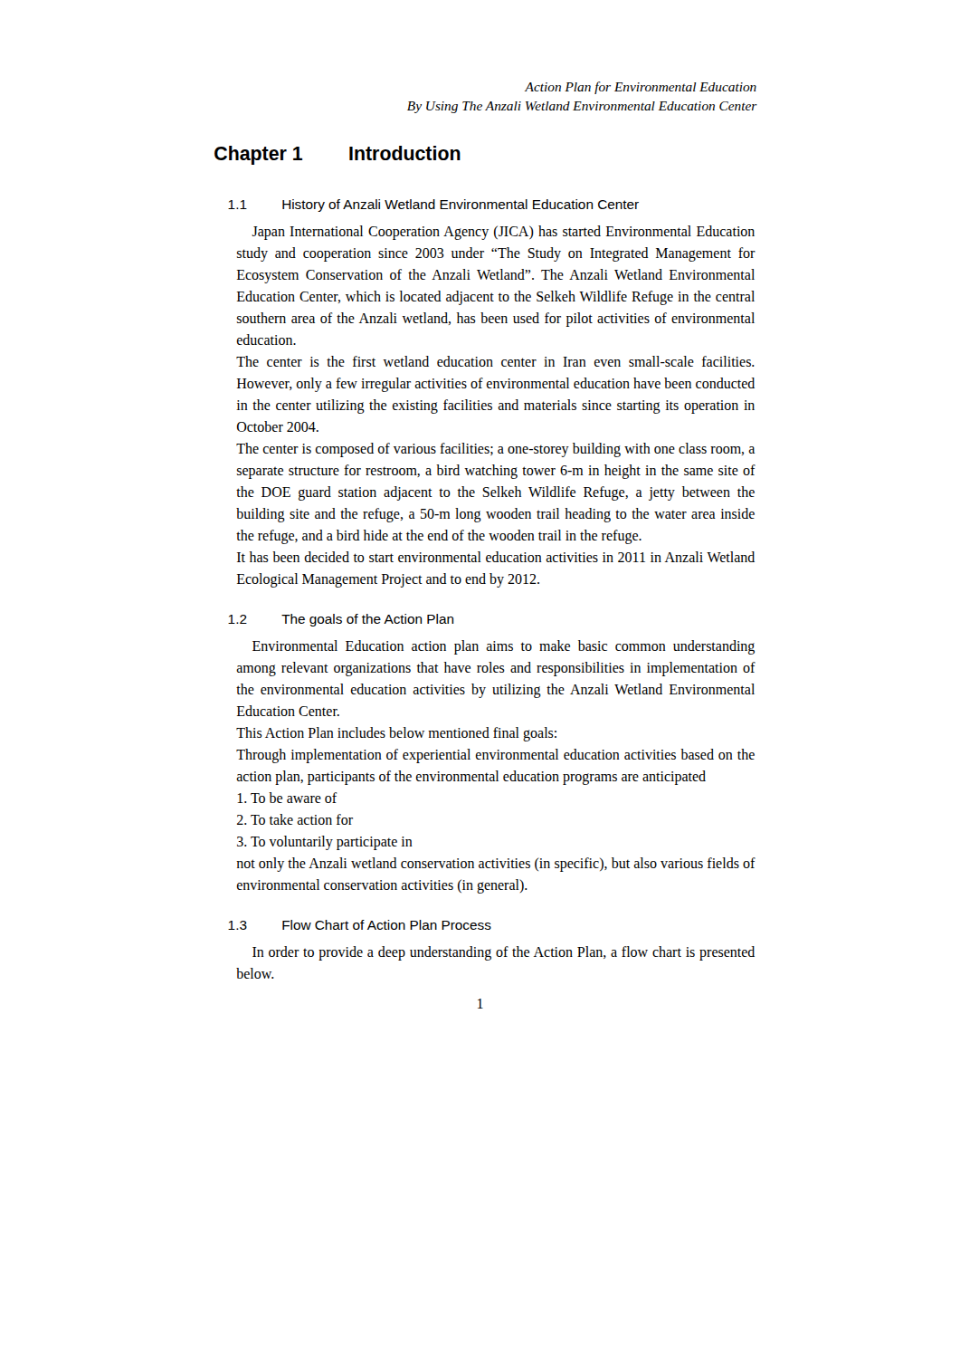Action Plan for Environmental Education
By Using The Anzali Wetland Environmental Education Center
Chapter 1 Introduction
1.1 History of Anzali Wetland Environmental Education Center
Japan International Cooperation Agency (JICA) has started Environmental Education study and cooperation since 2003 under “The Study on Integrated Management for Ecosystem Conservation of the Anzali Wetland”. The Anzali Wetland Environmental Education Center, which is located adjacent to the Selkeh Wildlife Refuge in the central southern area of the Anzali wetland, has been used for pilot activities of environmental education.
The center is the first wetland education center in Iran even small-scale facilities. However, only a few irregular activities of environmental education have been conducted in the center utilizing the existing facilities and materials since starting its operation in October 2004.
The center is composed of various facilities; a one-storey building with one class room, a separate structure for restroom, a bird watching tower 6-m in height in the same site of the DOE guard station adjacent to the Selkeh Wildlife Refuge, a jetty between the building site and the refuge, a 50-m long wooden trail heading to the water area inside the refuge, and a bird hide at the end of the wooden trail in the refuge.
It has been decided to start environmental education activities in 2011 in Anzali Wetland Ecological Management Project and to end by 2012.
1.2 The goals of the Action Plan
Environmental Education action plan aims to make basic common understanding among relevant organizations that have roles and responsibilities in implementation of the environmental education activities by utilizing the Anzali Wetland Environmental Education Center.
This Action Plan includes below mentioned final goals:
Through implementation of experiential environmental education activities based on the action plan, participants of the environmental education programs are anticipated
1. To be aware of
2. To take action for
3. To voluntarily participate in
not only the Anzali wetland conservation activities (in specific), but also various fields of environmental conservation activities (in general).
1.3 Flow Chart of Action Plan Process
In order to provide a deep understanding of the Action Plan, a flow chart is presented below.
1